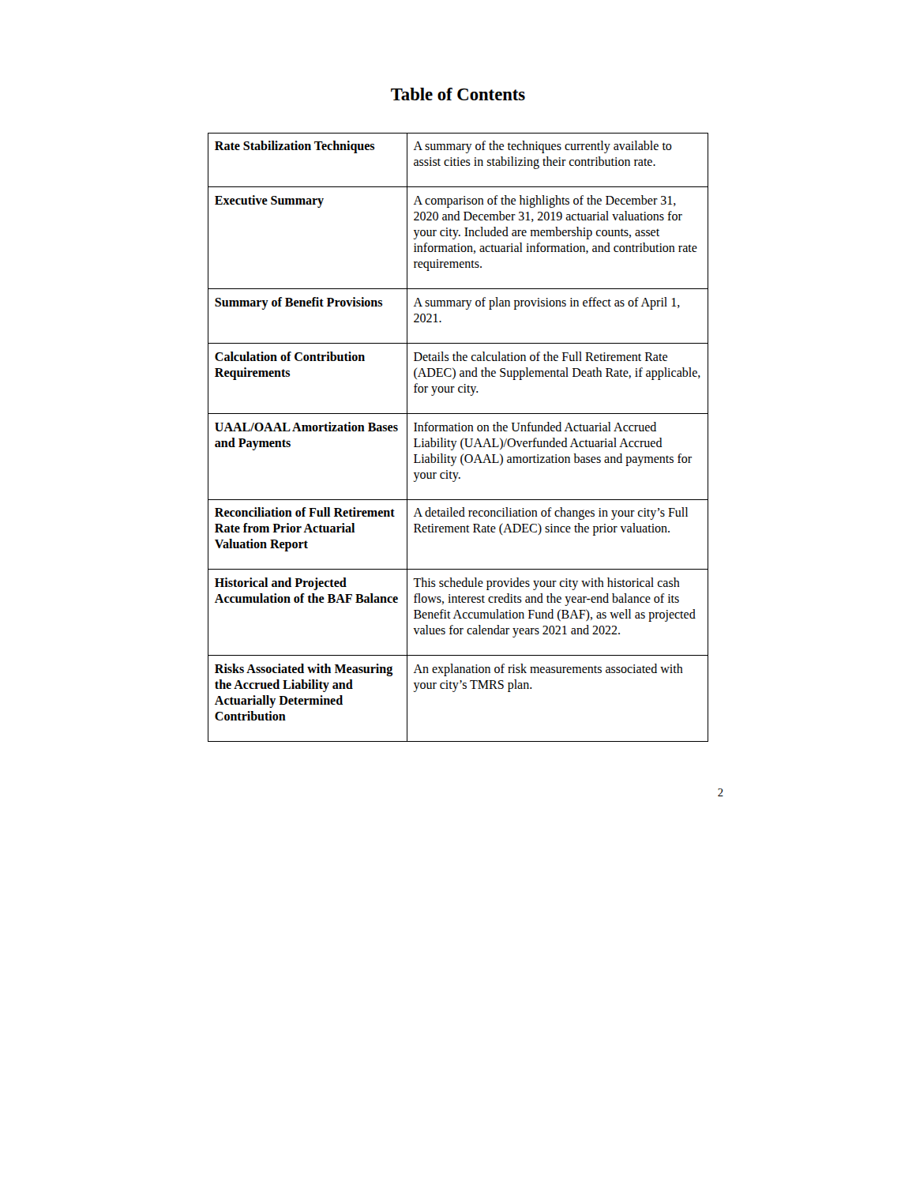Table of Contents
| Rate Stabilization Techniques | A summary of the techniques currently available to assist cities in stabilizing their contribution rate. |
| Executive Summary | A comparison of the highlights of the December 31, 2020 and December 31, 2019 actuarial valuations for your city. Included are membership counts, asset information, actuarial information, and contribution rate requirements. |
| Summary of Benefit Provisions | A summary of plan provisions in effect as of April 1, 2021. |
| Calculation of Contribution Requirements | Details the calculation of the Full Retirement Rate (ADEC) and the Supplemental Death Rate, if applicable, for your city. |
| UAAL/OAAL Amortization Bases and Payments | Information on the Unfunded Actuarial Accrued Liability (UAAL)/Overfunded Actuarial Accrued Liability (OAAL) amortization bases and payments for your city. |
| Reconciliation of Full Retirement Rate from Prior Actuarial Valuation Report | A detailed reconciliation of changes in your city’s Full Retirement Rate (ADEC) since the prior valuation. |
| Historical and Projected Accumulation of the BAF Balance | This schedule provides your city with historical cash flows, interest credits and the year-end balance of its Benefit Accumulation Fund (BAF), as well as projected values for calendar years 2021 and 2022. |
| Risks Associated with Measuring the Accrued Liability and Actuarially Determined Contribution | An explanation of risk measurements associated with your city’s TMRS plan. |
2